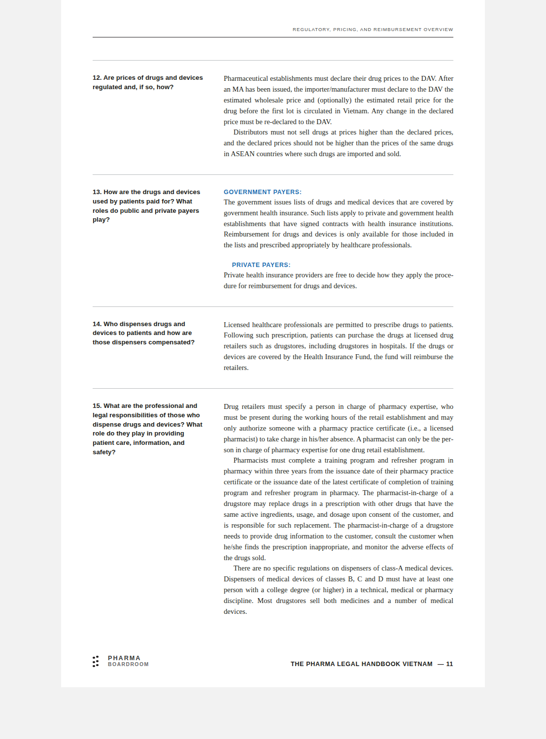Regulatory, Pricing, and Reimbursement Overview
12. Are prices of drugs and devices regulated and, if so, how?
Pharmaceutical establishments must declare their drug prices to the DAV. After an MA has been issued, the importer/manufacturer must declare to the DAV the estimated wholesale price and (optionally) the estimated retail price for the drug before the first lot is circulated in Vietnam. Any change in the declared price must be re-declared to the DAV.
Distributors must not sell drugs at prices higher than the declared prices, and the declared prices should not be higher than the prices of the same drugs in ASEAN countries where such drugs are imported and sold.
13. How are the drugs and devices used by patients paid for? What roles do public and private payers play?
Government payers:
The government issues lists of drugs and medical devices that are covered by government health insurance. Such lists apply to private and government health establishments that have signed contracts with health insurance institutions. Reimbursement for drugs and devices is only available for those included in the lists and prescribed appropriately by healthcare professionals.
Private payers:
Private health insurance providers are free to decide how they apply the procedure for reimbursement for drugs and devices.
14. Who dispenses drugs and devices to patients and how are those dispensers compensated?
Licensed healthcare professionals are permitted to prescribe drugs to patients. Following such prescription, patients can purchase the drugs at licensed drug retailers such as drugstores, including drugstores in hospitals. If the drugs or devices are covered by the Health Insurance Fund, the fund will reimburse the retailers.
15. What are the professional and legal responsibilities of those who dispense drugs and devices? What role do they play in providing patient care, information, and safety?
Drug retailers must specify a person in charge of pharmacy expertise, who must be present during the working hours of the retail establishment and may only authorize someone with a pharmacy practice certificate (i.e., a licensed pharmacist) to take charge in his/her absence. A pharmacist can only be the person in charge of pharmacy expertise for one drug retail establishment.
Pharmacists must complete a training program and refresher program in pharmacy within three years from the issuance date of their pharmacy practice certificate or the issuance date of the latest certificate of completion of training program and refresher program in pharmacy. The pharmacist-in-charge of a drugstore may replace drugs in a prescription with other drugs that have the same active ingredients, usage, and dosage upon consent of the customer, and is responsible for such replacement. The pharmacist-in-charge of a drugstore needs to provide drug information to the customer, consult the customer when he/she finds the prescription inappropriate, and monitor the adverse effects of the drugs sold.
There are no specific regulations on dispensers of class-A medical devices. Dispensers of medical devices of classes B, C and D must have at least one person with a college degree (or higher) in a technical, medical or pharmacy discipline. Most drugstores sell both medicines and a number of medical devices.
PHARMABOARDROOM
The Pharma Legal Handbook Vietnam— 11